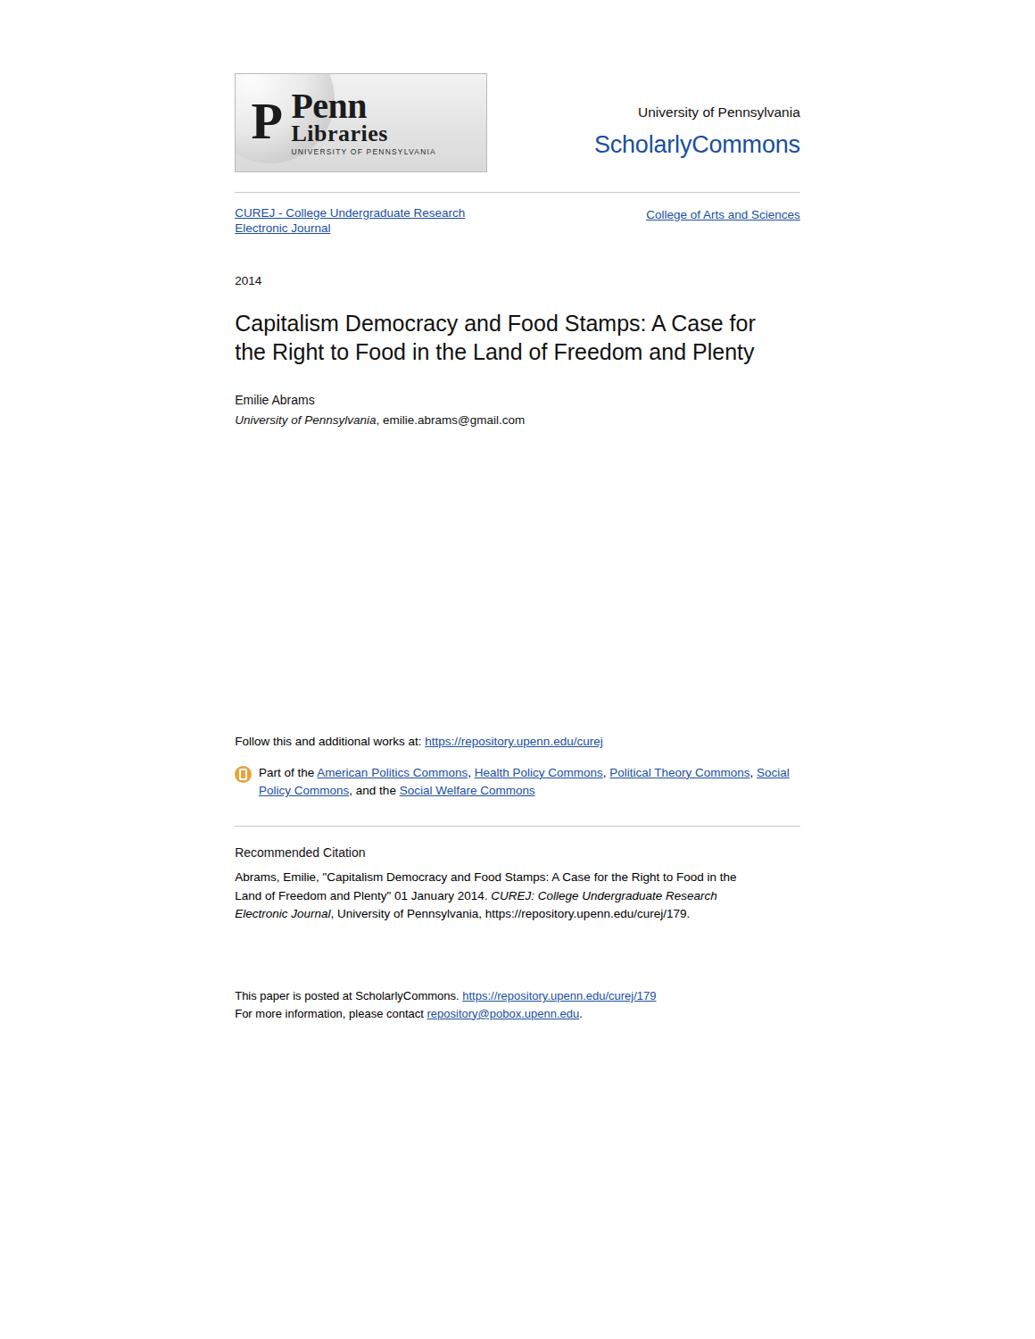P
Penn
Libraries
University of Pennsylvania
University of Pennsylvania
ScholarlyCommons
CUREJ - College Undergraduate Research
Electronic Journal
College of Arts and Sciences
2014
Capitalism Democracy and Food Stamps: A Case for the Right to Food in the Land of Freedom and Plenty
Emilie Abrams
University of Pennsylvania, emilie.abrams@gmail.com
Follow this and additional works at: https://repository.upenn.edu/curej
Part of the American Politics Commons, Health Policy Commons, Political Theory Commons, Social Policy Commons, and the Social Welfare Commons
Recommended Citation
Abrams, Emilie, "Capitalism Democracy and Food Stamps: A Case for the Right to Food in the Land of Freedom and Plenty" 01 January 2014. CUREJ: College Undergraduate Research Electronic Journal, University of Pennsylvania, https://repository.upenn.edu/curej/179.
This paper is posted at ScholarlyCommons. https://repository.upenn.edu/curej/179
For more information, please contact repository@pobox.upenn.edu.